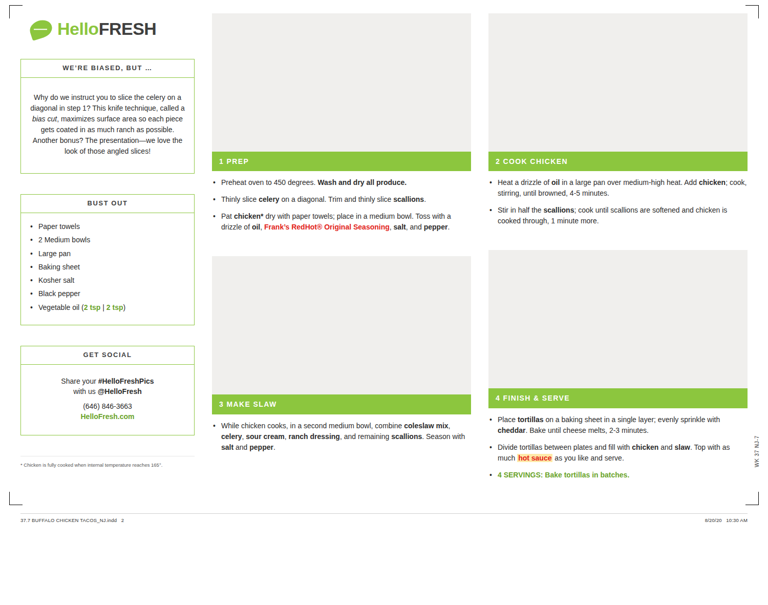Hello FRESH
We’re Biased, But …
Why do we instruct you to slice the celery on a diagonal in step 1? This knife technique, called a bias cut, maximizes surface area so each piece gets coated in as much ranch as possible. Another bonus? The presentation—we love the look of those angled slices!
Bust Out
Paper towels
2 Medium bowls
Large pan
Baking sheet
Kosher salt
Black pepper
Vegetable oil (2 tsp | 2 tsp)
Get Social
Share your #HelloFreshPics
with us @HelloFresh
(646) 846-3663
HelloFresh.com
* Chicken is fully cooked when internal temperature reaches 165°.
1 Prep
Preheat oven to 450 degrees. Wash and dry all produce.
Thinly slice celery on a diagonal. Trim and thinly slice scallions.
Pat chicken* dry with paper towels; place in a medium bowl. Toss with a drizzle of oil, Frank’s RedHot® Original Seasoning, salt, and pepper.
3 Make Slaw
While chicken cooks, in a second medium bowl, combine coleslaw mix, celery, sour cream, ranch dressing, and remaining scallions. Season with salt and pepper.
2 Cook Chicken
Heat a drizzle of oil in a large pan over medium-high heat. Add chicken; cook, stirring, until browned, 4-5 minutes.
Stir in half the scallions; cook until scallions are softened and chicken is cooked through, 1 minute more.
4 Finish & Serve
Place tortillas on a baking sheet in a single layer; evenly sprinkle with cheddar. Bake until cheese melts, 2-3 minutes.
Divide tortillas between plates and fill with chicken and slaw. Top with as much hot sauce as you like and serve.
4 SERVINGS: Bake tortillas in batches.
WK 37 NJ-7
37.7 BUFFALO CHICKEN TACOS_NJ.indd 2 8/20/20 10:30 AM